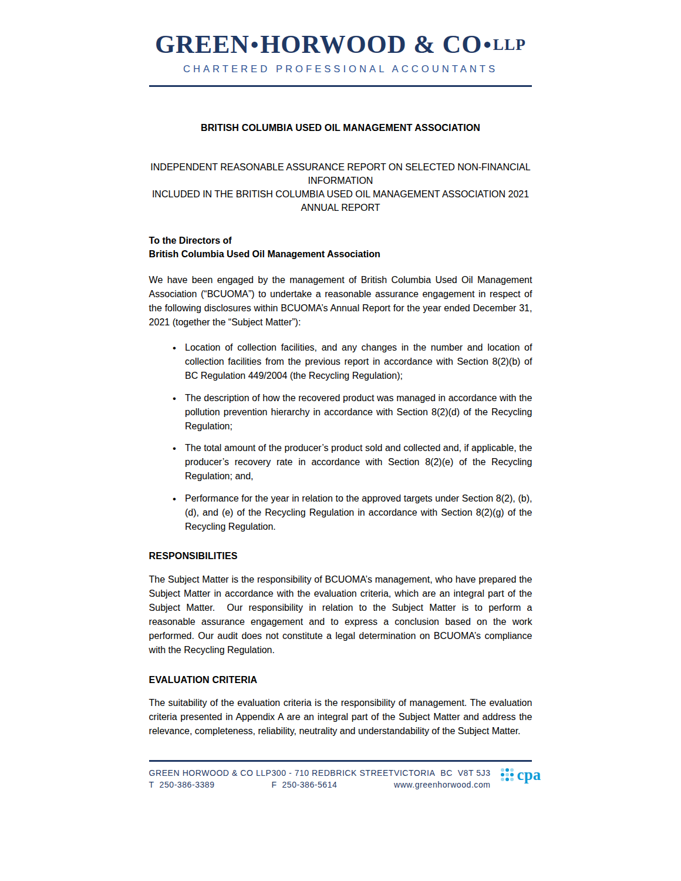GREEN●HORWOOD & CO●LLP
Chartered Professional Accountants
BRITISH COLUMBIA USED OIL MANAGEMENT ASSOCIATION
INDEPENDENT REASONABLE ASSURANCE REPORT ON SELECTED NON-FINANCIAL INFORMATION
INCLUDED IN THE BRITISH COLUMBIA USED OIL MANAGEMENT ASSOCIATION 2021 ANNUAL REPORT
To the Directors of
British Columbia Used Oil Management Association
We have been engaged by the management of British Columbia Used Oil Management Association (“BCUOMA”) to undertake a reasonable assurance engagement in respect of the following disclosures within BCUOMA’s Annual Report for the year ended December 31, 2021 (together the “Subject Matter”):
Location of collection facilities, and any changes in the number and location of collection facilities from the previous report in accordance with Section 8(2)(b) of BC Regulation 449/2004 (the Recycling Regulation);
The description of how the recovered product was managed in accordance with the pollution prevention hierarchy in accordance with Section 8(2)(d) of the Recycling Regulation;
The total amount of the producer’s product sold and collected and, if applicable, the producer’s recovery rate in accordance with Section 8(2)(e) of the Recycling Regulation; and,
Performance for the year in relation to the approved targets under Section 8(2), (b), (d), and (e) of the Recycling Regulation in accordance with Section 8(2)(g) of the Recycling Regulation.
RESPONSIBILITIES
The Subject Matter is the responsibility of BCUOMA’s management, who have prepared the Subject Matter in accordance with the evaluation criteria, which are an integral part of the Subject Matter. Our responsibility in relation to the Subject Matter is to perform a reasonable assurance engagement and to express a conclusion based on the work performed. Our audit does not constitute a legal determination on BCUOMA’s compliance with the Recycling Regulation.
EVALUATION CRITERIA
The suitability of the evaluation criteria is the responsibility of management. The evaluation criteria presented in Appendix A are an integral part of the Subject Matter and address the relevance, completeness, reliability, neutrality and understandability of the Subject Matter.
GREEN HORWOOD & CO LLP
T 250-386-3389
300 - 710 REDBRICK STREET
F 250-386-5614
VICTORIA BC V8T 5J3
www.greenhorwood.com
cpa